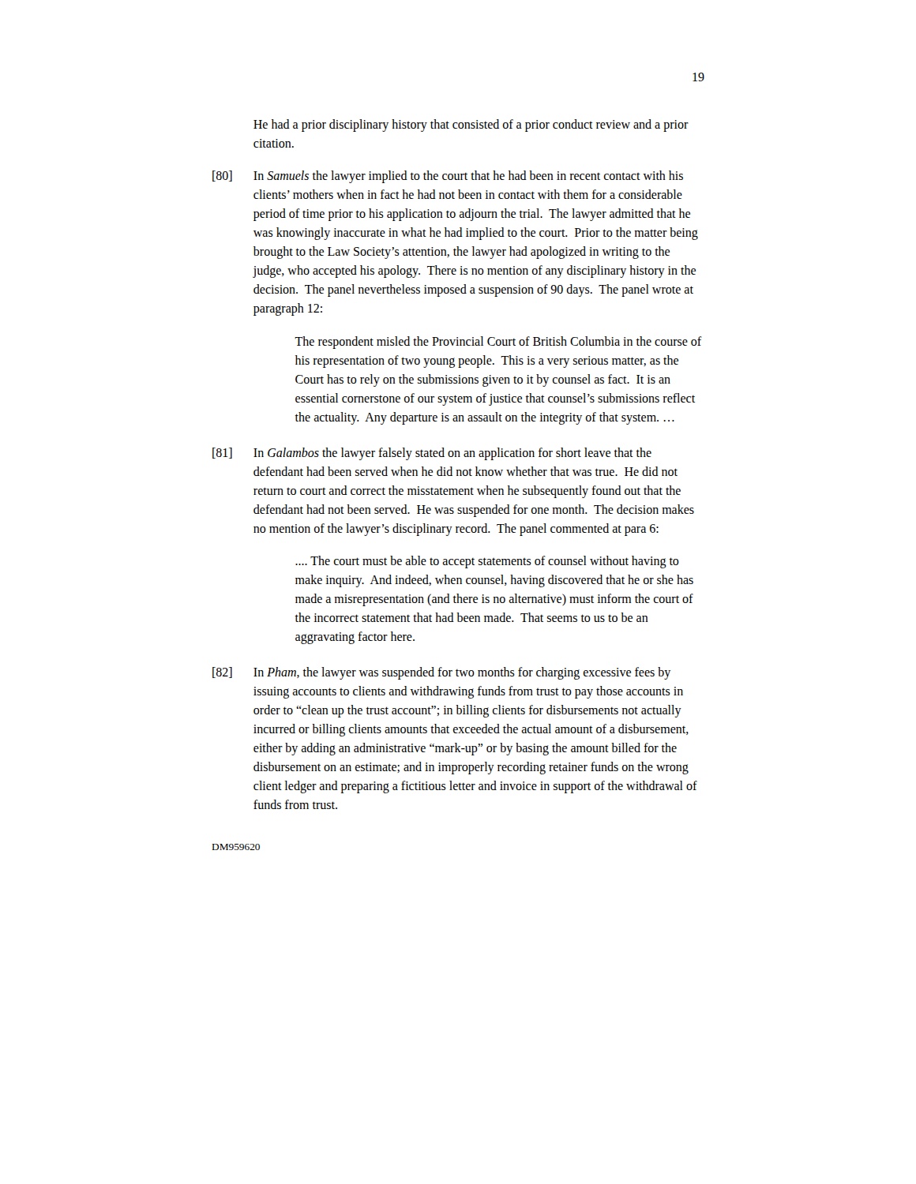19
He had a prior disciplinary history that consisted of a prior conduct review and a prior citation.
[80]
In Samuels the lawyer implied to the court that he had been in recent contact with his clients’ mothers when in fact he had not been in contact with them for a considerable period of time prior to his application to adjourn the trial. The lawyer admitted that he was knowingly inaccurate in what he had implied to the court. Prior to the matter being brought to the Law Society’s attention, the lawyer had apologized in writing to the judge, who accepted his apology. There is no mention of any disciplinary history in the decision. The panel nevertheless imposed a suspension of 90 days. The panel wrote at paragraph 12:
The respondent misled the Provincial Court of British Columbia in the course of his representation of two young people. This is a very serious matter, as the Court has to rely on the submissions given to it by counsel as fact. It is an essential cornerstone of our system of justice that counsel’s submissions reflect the actuality. Any departure is an assault on the integrity of that system. …
[81]
In Galambos the lawyer falsely stated on an application for short leave that the defendant had been served when he did not know whether that was true. He did not return to court and correct the misstatement when he subsequently found out that the defendant had not been served. He was suspended for one month. The decision makes no mention of the lawyer’s disciplinary record. The panel commented at para 6:
.... The court must be able to accept statements of counsel without having to make inquiry. And indeed, when counsel, having discovered that he or she has made a misrepresentation (and there is no alternative) must inform the court of the incorrect statement that had been made. That seems to us to be an aggravating factor here.
[82]
In Pham, the lawyer was suspended for two months for charging excessive fees by issuing accounts to clients and withdrawing funds from trust to pay those accounts in order to “clean up the trust account”; in billing clients for disbursements not actually incurred or billing clients amounts that exceeded the actual amount of a disbursement, either by adding an administrative “mark-up” or by basing the amount billed for the disbursement on an estimate; and in improperly recording retainer funds on the wrong client ledger and preparing a fictitious letter and invoice in support of the withdrawal of funds from trust.
DM959620